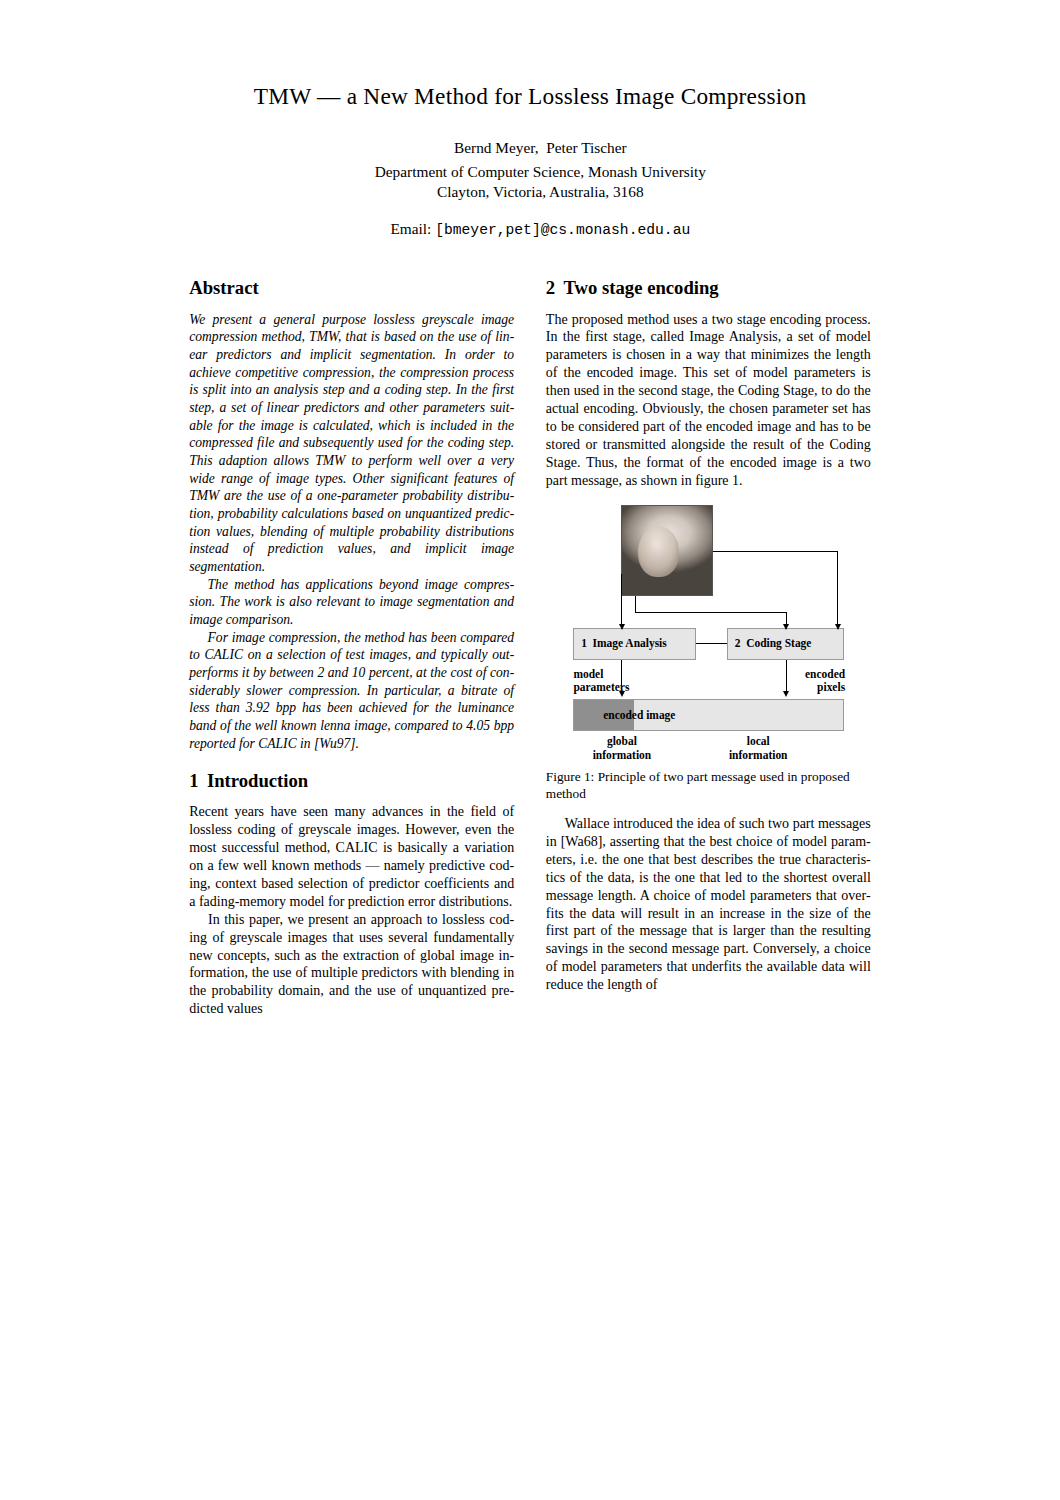TMW — a New Method for Lossless Image Compression
Bernd Meyer, Peter Tischer
Department of Computer Science, Monash University
Clayton, Victoria, Australia, 3168
Email: [bmeyer,pet]@cs.monash.edu.au
Abstract
We present a general purpose lossless greyscale image compression method, TMW, that is based on the use of linear predictors and implicit segmentation. In order to achieve competitive compression, the compression process is split into an analysis step and a coding step. In the first step, a set of linear predictors and other parameters suitable for the image is calculated, which is included in the compressed file and subsequently used for the coding step. This adaption allows TMW to perform well over a very wide range of image types. Other significant features of TMW are the use of a one-parameter probability distribution, probability calculations based on unquantized prediction values, blending of multiple probability distributions instead of prediction values, and implicit image segmentation.
The method has applications beyond image compression. The work is also relevant to image segmentation and image comparison.
For image compression, the method has been compared to CALIC on a selection of test images, and typically outperforms it by between 2 and 10 percent, at the cost of considerably slower compression. In particular, a bitrate of less than 3.92 bpp has been achieved for the luminance band of the well known lenna image, compared to 4.05 bpp reported for CALIC in [Wu97].
1 Introduction
Recent years have seen many advances in the field of lossless coding of greyscale images. However, even the most successful method, CALIC is basically a variation on a few well known methods — namely predictive coding, context based selection of predictor coefficients and a fading-memory model for prediction error distributions.
In this paper, we present an approach to lossless coding of greyscale images that uses several fundamentally new concepts, such as the extraction of global image information, the use of multiple predictors with blending in the probability domain, and the use of unquantized predicted values
2 Two stage encoding
The proposed method uses a two stage encoding process. In the first stage, called Image Analysis, a set of model parameters is chosen in a way that minimizes the length of the encoded image. This set of model parameters is then used in the second stage, the Coding Stage, to do the actual encoding. Obviously, the chosen parameter set has to be considered part of the encoded image and has to be stored or transmitted alongside the result of the Coding Stage. Thus, the format of the encoded image is a two part message, as shown in figure 1.
1 Image Analysis
2 Coding Stage
encoded image
model
parameters
encoded
pixels
global
information
local
information
Figure 1: Principle of two part message used in proposed method
Wallace introduced the idea of such two part messages in [Wa68], asserting that the best choice of model parameters, i.e. the one that best describes the true characteristics of the data, is the one that led to the shortest overall message length. A choice of model parameters that overfits the data will result in an increase in the size of the first part of the message that is larger than the resulting savings in the second message part. Conversely, a choice of model parameters that underfits the available data will reduce the length of